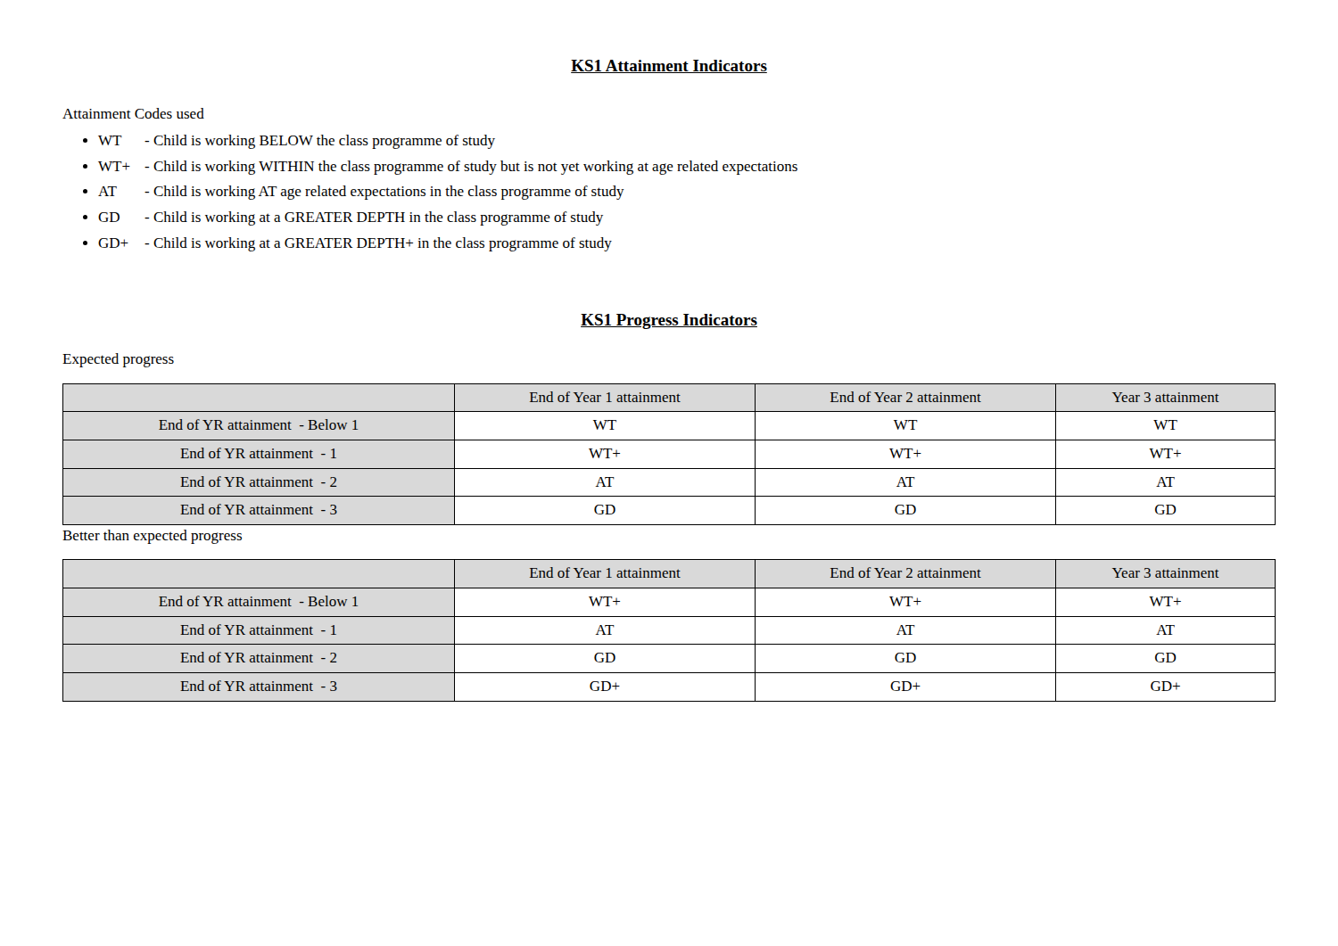KS1 Attainment Indicators
Attainment Codes used
WT- Child is working BELOW the class programme of study
WT+- Child is working WITHIN the class programme of study but is not yet working at age related expectations
AT- Child is working AT age related expectations in the class programme of study
GD- Child is working at a GREATER DEPTH in the class programme of study
GD+- Child is working at a GREATER DEPTH+ in the class programme of study
KS1 Progress Indicators
Expected progress
| | End of Year 1 attainment | End of Year 2 attainment | Year 3 attainment |
| --- | --- | --- | --- |
| End of YR attainment - Below 1 | WT | WT | WT |
| End of YR attainment - 1 | WT+ | WT+ | WT+ |
| End of YR attainment - 2 | AT | AT | AT |
| End of YR attainment - 3 | GD | GD | GD |
Better than expected progress
| | End of Year 1 attainment | End of Year 2 attainment | Year 3 attainment |
| --- | --- | --- | --- |
| End of YR attainment - Below 1 | WT+ | WT+ | WT+ |
| End of YR attainment - 1 | AT | AT | AT |
| End of YR attainment - 2 | GD | GD | GD |
| End of YR attainment - 3 | GD+ | GD+ | GD+ |